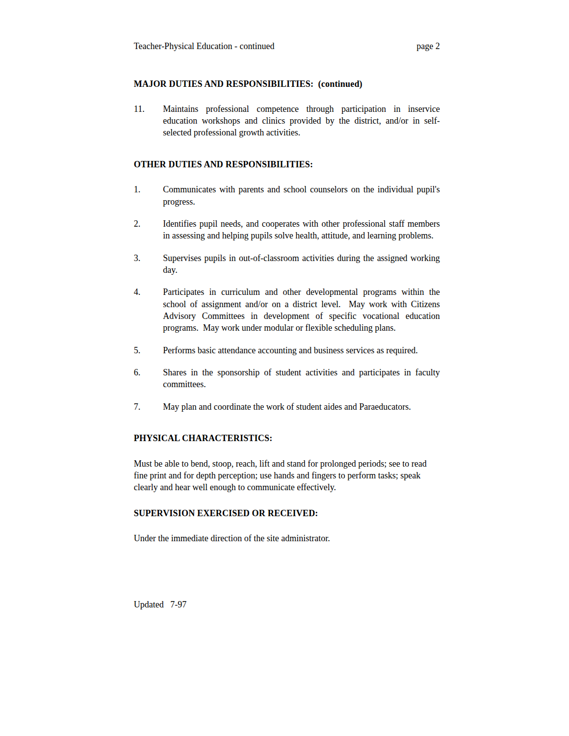Teacher-Physical Education - continued
page 2
MAJOR DUTIES AND RESPONSIBILITIES: (continued)
11. Maintains professional competence through participation in inservice education workshops and clinics provided by the district, and/or in self-selected professional growth activities.
OTHER DUTIES AND RESPONSIBILITIES:
1. Communicates with parents and school counselors on the individual pupil's progress.
2. Identifies pupil needs, and cooperates with other professional staff members in assessing and helping pupils solve health, attitude, and learning problems.
3. Supervises pupils in out-of-classroom activities during the assigned working day.
4. Participates in curriculum and other developmental programs within the school of assignment and/or on a district level. May work with Citizens Advisory Committees in development of specific vocational education programs. May work under modular or flexible scheduling plans.
5. Performs basic attendance accounting and business services as required.
6. Shares in the sponsorship of student activities and participates in faculty committees.
7. May plan and coordinate the work of student aides and Paraeducators.
PHYSICAL CHARACTERISTICS:
Must be able to bend, stoop, reach, lift and stand for prolonged periods; see to read fine print and for depth perception; use hands and fingers to perform tasks; speak clearly and hear well enough to communicate effectively.
SUPERVISION EXERCISED OR RECEIVED:
Under the immediate direction of the site administrator.
Updated 7-97